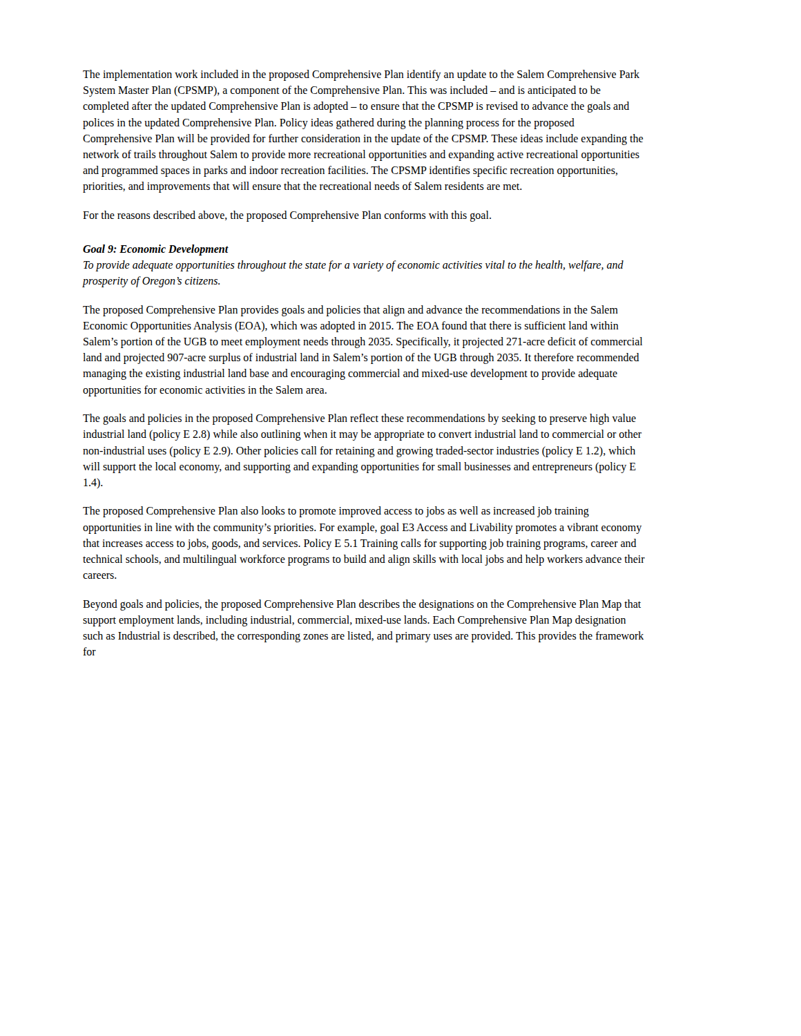The implementation work included in the proposed Comprehensive Plan identify an update to the Salem Comprehensive Park System Master Plan (CPSMP), a component of the Comprehensive Plan. This was included – and is anticipated to be completed after the updated Comprehensive Plan is adopted – to ensure that the CPSMP is revised to advance the goals and polices in the updated Comprehensive Plan. Policy ideas gathered during the planning process for the proposed Comprehensive Plan will be provided for further consideration in the update of the CPSMP. These ideas include expanding the network of trails throughout Salem to provide more recreational opportunities and expanding active recreational opportunities and programmed spaces in parks and indoor recreation facilities. The CPSMP identifies specific recreation opportunities, priorities, and improvements that will ensure that the recreational needs of Salem residents are met.
For the reasons described above, the proposed Comprehensive Plan conforms with this goal.
Goal 9: Economic Development
To provide adequate opportunities throughout the state for a variety of economic activities vital to the health, welfare, and prosperity of Oregon’s citizens.
The proposed Comprehensive Plan provides goals and policies that align and advance the recommendations in the Salem Economic Opportunities Analysis (EOA), which was adopted in 2015. The EOA found that there is sufficient land within Salem’s portion of the UGB to meet employment needs through 2035. Specifically, it projected 271-acre deficit of commercial land and projected 907-acre surplus of industrial land in Salem’s portion of the UGB through 2035. It therefore recommended managing the existing industrial land base and encouraging commercial and mixed-use development to provide adequate opportunities for economic activities in the Salem area.
The goals and policies in the proposed Comprehensive Plan reflect these recommendations by seeking to preserve high value industrial land (policy E 2.8) while also outlining when it may be appropriate to convert industrial land to commercial or other non-industrial uses (policy E 2.9). Other policies call for retaining and growing traded-sector industries (policy E 1.2), which will support the local economy, and supporting and expanding opportunities for small businesses and entrepreneurs (policy E 1.4).
The proposed Comprehensive Plan also looks to promote improved access to jobs as well as increased job training opportunities in line with the community’s priorities. For example, goal E3 Access and Livability promotes a vibrant economy that increases access to jobs, goods, and services. Policy E 5.1 Training calls for supporting job training programs, career and technical schools, and multilingual workforce programs to build and align skills with local jobs and help workers advance their careers.
Beyond goals and policies, the proposed Comprehensive Plan describes the designations on the Comprehensive Plan Map that support employment lands, including industrial, commercial, mixed-use lands. Each Comprehensive Plan Map designation such as Industrial is described, the corresponding zones are listed, and primary uses are provided. This provides the framework for